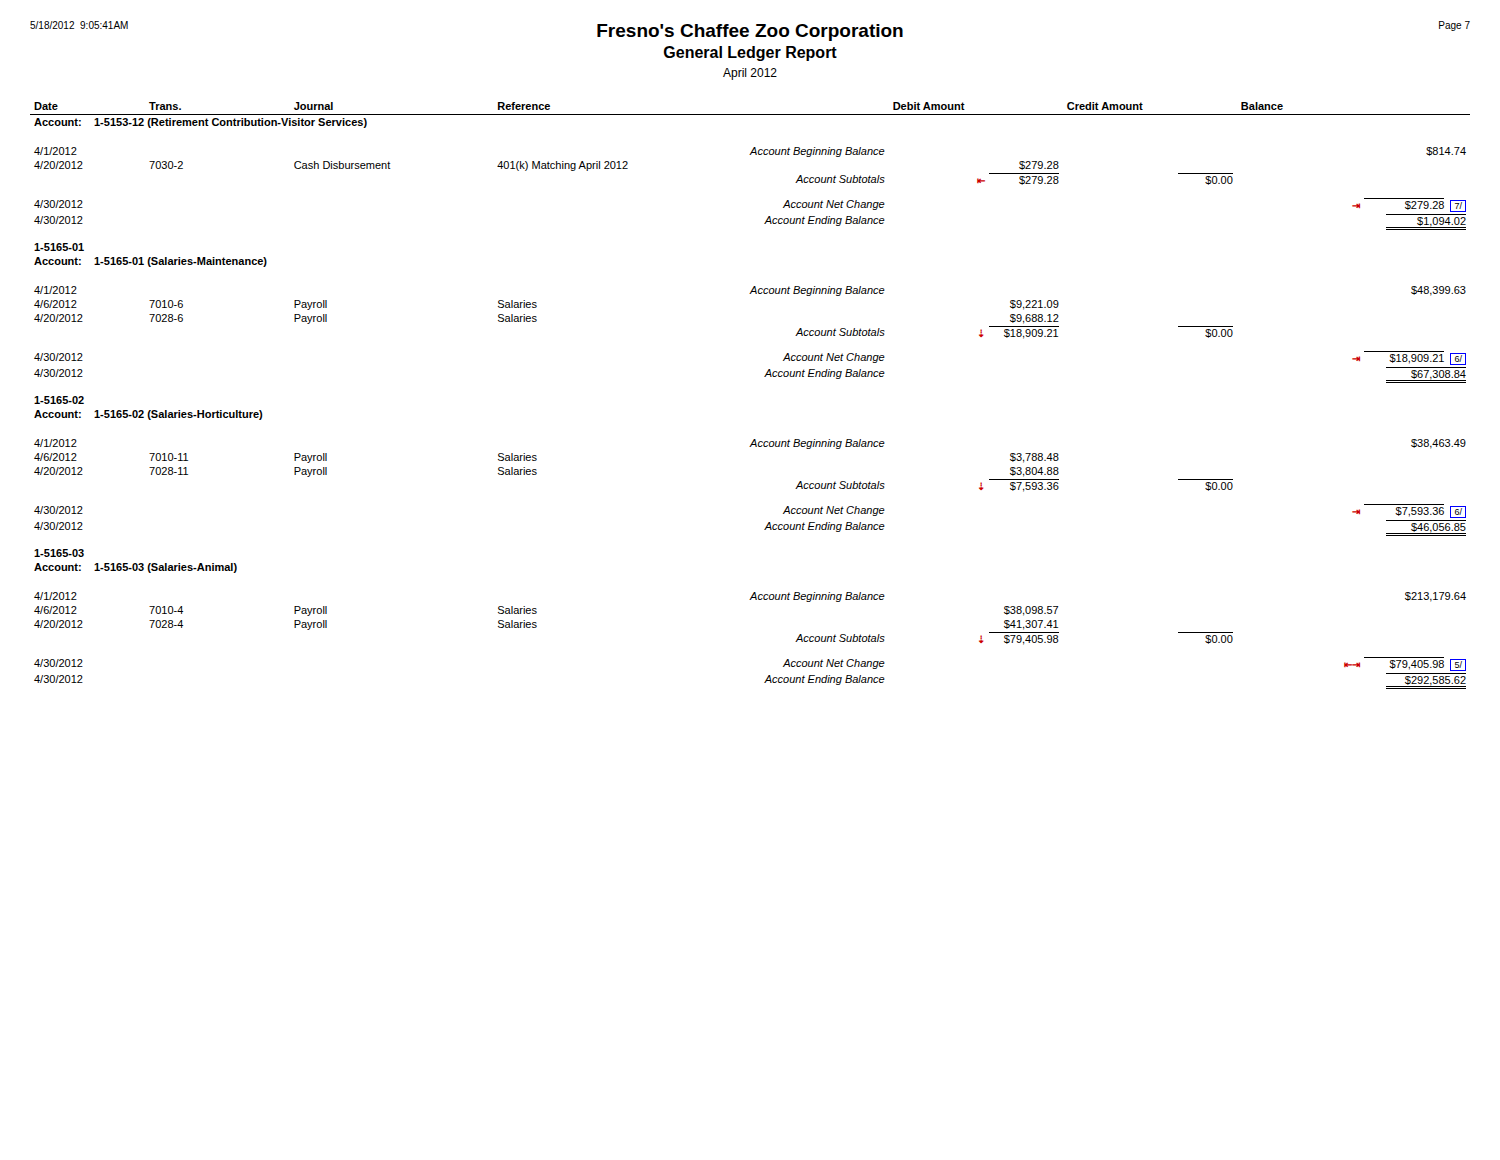5/18/2012 9:05:41AM
Page 7
Fresno's Chaffee Zoo Corporation
General Ledger Report
April 2012
| Date | Trans. | Journal | Reference | Debit Amount | Credit Amount | Balance |
| --- | --- | --- | --- | --- | --- | --- |
| Account: 1-5153-12 (Retirement Contribution-Visitor Services) | | | |
| 4/1/2012 | | | Account Beginning Balance | | | $814.74 |
| 4/20/2012 | 7030-2 | Cash Disbursement | 401(k) Matching April 2012 | $279.28 | | |
| | | | Account Subtotals | ⇤ $279.28 | $0.00 | |
| 4/30/2012 | | | Account Net Change | | | ⇥ $279.28 7/ |
| 4/30/2012 | | | Account Ending Balance | | | $1,094.02 |
| 1-5165-01 | | | |
| Account: 1-5165-01 (Salaries-Maintenance) | | | |
| 4/1/2012 | | | Account Beginning Balance | | | $48,399.63 |
| 4/6/2012 | 7010-6 | Payroll | Salaries | $9,221.09 | | |
| 4/20/2012 | 7028-6 | Payroll | Salaries | $9,688.12 | | |
| | | | Account Subtotals | ⇣ $18,909.21 | $0.00 | |
| 4/30/2012 | | | Account Net Change | | | ⇥ $18,909.21 6/ |
| 4/30/2012 | | | Account Ending Balance | | | $67,308.84 |
| 1-5165-02 | | | |
| Account: 1-5165-02 (Salaries-Horticulture) | | | |
| 4/1/2012 | | | Account Beginning Balance | | | $38,463.49 |
| 4/6/2012 | 7010-11 | Payroll | Salaries | $3,788.48 | | |
| 4/20/2012 | 7028-11 | Payroll | Salaries | $3,804.88 | | |
| | | | Account Subtotals | ⇣ $7,593.36 | $0.00 | |
| 4/30/2012 | | | Account Net Change | | | ⇥ $7,593.36 6/ |
| 4/30/2012 | | | Account Ending Balance | | | $46,056.85 |
| 1-5165-03 | | | |
| Account: 1-5165-03 (Salaries-Animal) | | | |
| 4/1/2012 | | | Account Beginning Balance | | | $213,179.64 |
| 4/6/2012 | 7010-4 | Payroll | Salaries | $38,098.57 | | |
| 4/20/2012 | 7028-4 | Payroll | Salaries | $41,307.41 | | |
| | | | Account Subtotals | ⇣ $79,405.98 | $0.00 | |
| 4/30/2012 | | | Account Net Change | | | ⇤⇥ $79,405.98 5/ |
| 4/30/2012 | | | Account Ending Balance | | | $292,585.62 |